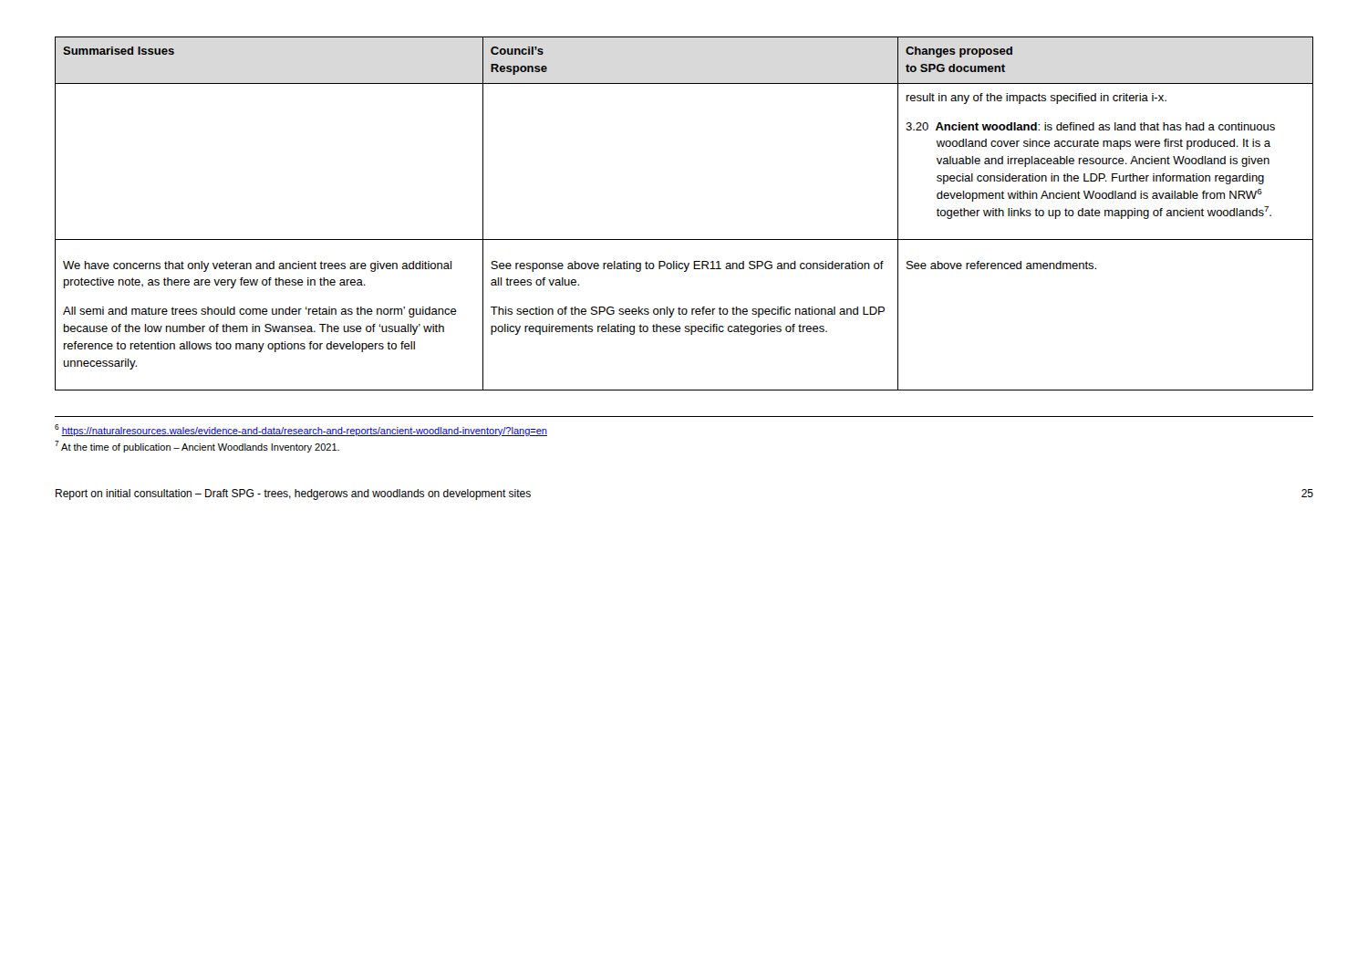| Summarised Issues | Council’s Response | Changes proposed to SPG document |
| --- | --- | --- |
| | | result in any of the impacts specified in criteria i-x. 3.20 Ancient woodland : is defined as land that has had a continuous woodland cover since accurate maps were first produced. It is a valuable and irreplaceable resource. Ancient Woodland is given special consideration in the LDP. Further information regarding development within Ancient Woodland is available from NRW 6 together with links to up to date mapping of ancient woodlands 7 . |
| We have concerns that only veteran and ancient trees are given additional protective note, as there are very few of these in the area. All semi and mature trees should come under ‘retain as the norm’ guidance because of the low number of them in Swansea. The use of ‘usually’ with reference to retention allows too many options for developers to fell unnecessarily. | See response above relating to Policy ER11 and SPG and consideration of all trees of value. This section of the SPG seeks only to refer to the specific national and LDP policy requirements relating to these specific categories of trees. | See above referenced amendments. |
6 https://naturalresources.wales/evidence-and-data/research-and-reports/ancient-woodland-inventory/?lang=en
7 At the time of publication – Ancient Woodlands Inventory 2021.
Report on initial consultation – Draft SPG - trees, hedgerows and woodlands on development sites
25